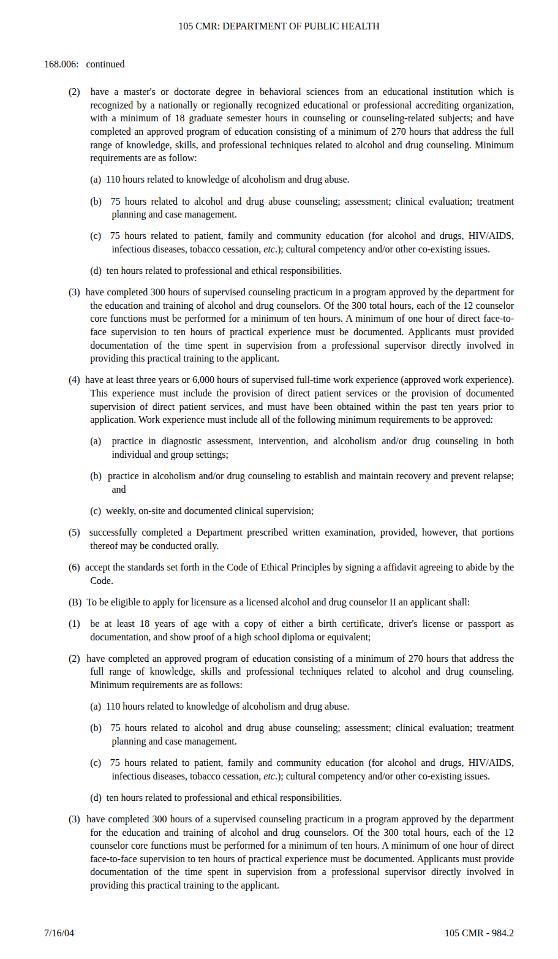105 CMR: DEPARTMENT OF PUBLIC HEALTH
168.006: continued
(2) have a master's or doctorate degree in behavioral sciences from an educational institution which is recognized by a nationally or regionally recognized educational or professional accrediting organization, with a minimum of 18 graduate semester hours in counseling or counseling-related subjects; and have completed an approved program of education consisting of a minimum of 270 hours that address the full range of knowledge, skills, and professional techniques related to alcohol and drug counseling. Minimum requirements are as follow:
(a) 110 hours related to knowledge of alcoholism and drug abuse.
(b) 75 hours related to alcohol and drug abuse counseling; assessment; clinical evaluation; treatment planning and case management.
(c) 75 hours related to patient, family and community education (for alcohol and drugs, HIV/AIDS, infectious diseases, tobacco cessation, etc.); cultural competency and/or other co-existing issues.
(d) ten hours related to professional and ethical responsibilities.
(3) have completed 300 hours of supervised counseling practicum in a program approved by the department for the education and training of alcohol and drug counselors. Of the 300 total hours, each of the 12 counselor core functions must be performed for a minimum of ten hours. A minimum of one hour of direct face-to-face supervision to ten hours of practical experience must be documented. Applicants must provided documentation of the time spent in supervision from a professional supervisor directly involved in providing this practical training to the applicant.
(4) have at least three years or 6,000 hours of supervised full-time work experience (approved work experience). This experience must include the provision of direct patient services or the provision of documented supervision of direct patient services, and must have been obtained within the past ten years prior to application. Work experience must include all of the following minimum requirements to be approved:
(a) practice in diagnostic assessment, intervention, and alcoholism and/or drug counseling in both individual and group settings;
(b) practice in alcoholism and/or drug counseling to establish and maintain recovery and prevent relapse; and
(c) weekly, on-site and documented clinical supervision;
(5) successfully completed a Department prescribed written examination, provided, however, that portions thereof may be conducted orally.
(6) accept the standards set forth in the Code of Ethical Principles by signing a affidavit agreeing to abide by the Code.
(B) To be eligible to apply for licensure as a licensed alcohol and drug counselor II an applicant shall:
(1) be at least 18 years of age with a copy of either a birth certificate, driver's license or passport as documentation, and show proof of a high school diploma or equivalent;
(2) have completed an approved program of education consisting of a minimum of 270 hours that address the full range of knowledge, skills and professional techniques related to alcohol and drug counseling. Minimum requirements are as follows:
(a) 110 hours related to knowledge of alcoholism and drug abuse.
(b) 75 hours related to alcohol and drug abuse counseling; assessment; clinical evaluation; treatment planning and case management.
(c) 75 hours related to patient, family and community education (for alcohol and drugs, HIV/AIDS, infectious diseases, tobacco cessation, etc.); cultural competency and/or other co-existing issues.
(d) ten hours related to professional and ethical responsibilities.
(3) have completed 300 hours of a supervised counseling practicum in a program approved by the department for the education and training of alcohol and drug counselors. Of the 300 total hours, each of the 12 counselor core functions must be performed for a minimum of ten hours. A minimum of one hour of direct face-to-face supervision to ten hours of practical experience must be documented. Applicants must provide documentation of the time spent in supervision from a professional supervisor directly involved in providing this practical training to the applicant.
7/16/04 105 CMR - 984.2